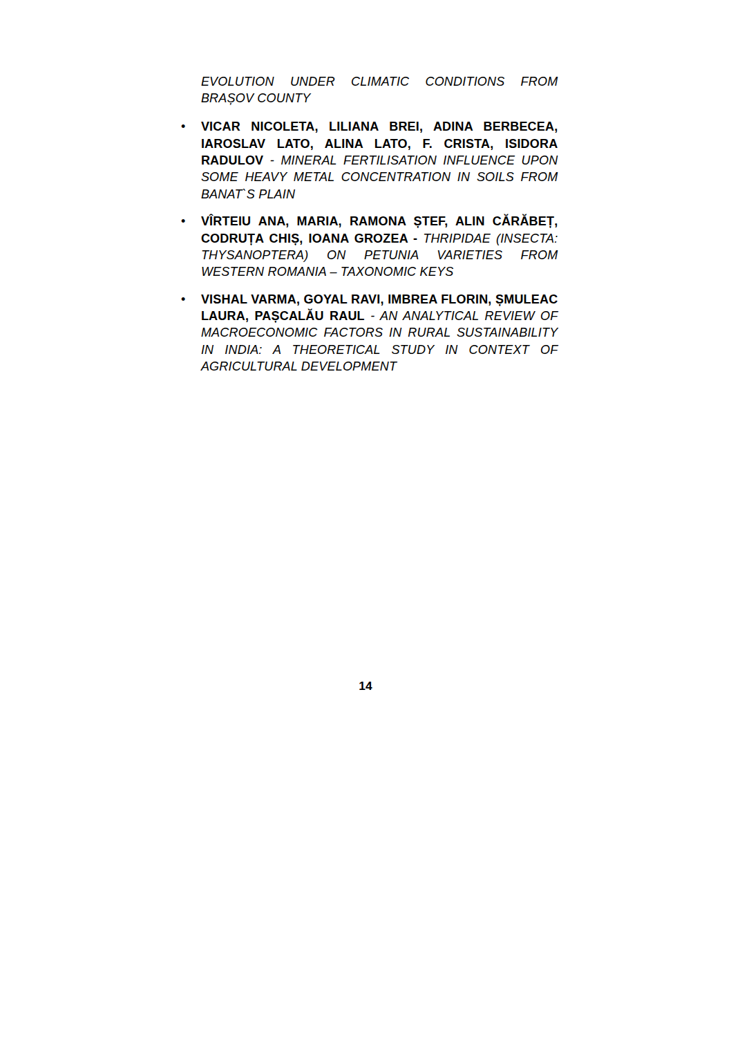EVOLUTION UNDER CLIMATIC CONDITIONS FROM BRAȘOV COUNTY
VICAR NICOLETA, LILIANA BREI, ADINA BERBECEA, IAROSLAV LATO, ALINA LATO, F. CRISTA, ISIDORA RADULOV - MINERAL FERTILISATION INFLUENCE UPON SOME HEAVY METAL CONCENTRATION IN SOILS FROM BANAT`S PLAIN
VÎRTEIU ANA, MARIA, RAMONA ȘTEF, ALIN CĂRĂBEȚ, CODRUȚA CHIȘ, IOANA GROZEA - THRIPIDAE (INSECTA: THYSANOPTERA) ON PETUNIA VARIETIES FROM WESTERN ROMANIA – TAXONOMIC KEYS
VISHAL VARMA, GOYAL RAVI, IMBREA FLORIN, ȘMULEAC LAURA, PAȘCALĂU RAUL - AN ANALYTICAL REVIEW OF MACROECONOMIC FACTORS IN RURAL SUSTAINABILITY IN INDIA: A THEORETICAL STUDY IN CONTEXT OF AGRICULTURAL DEVELOPMENT
14